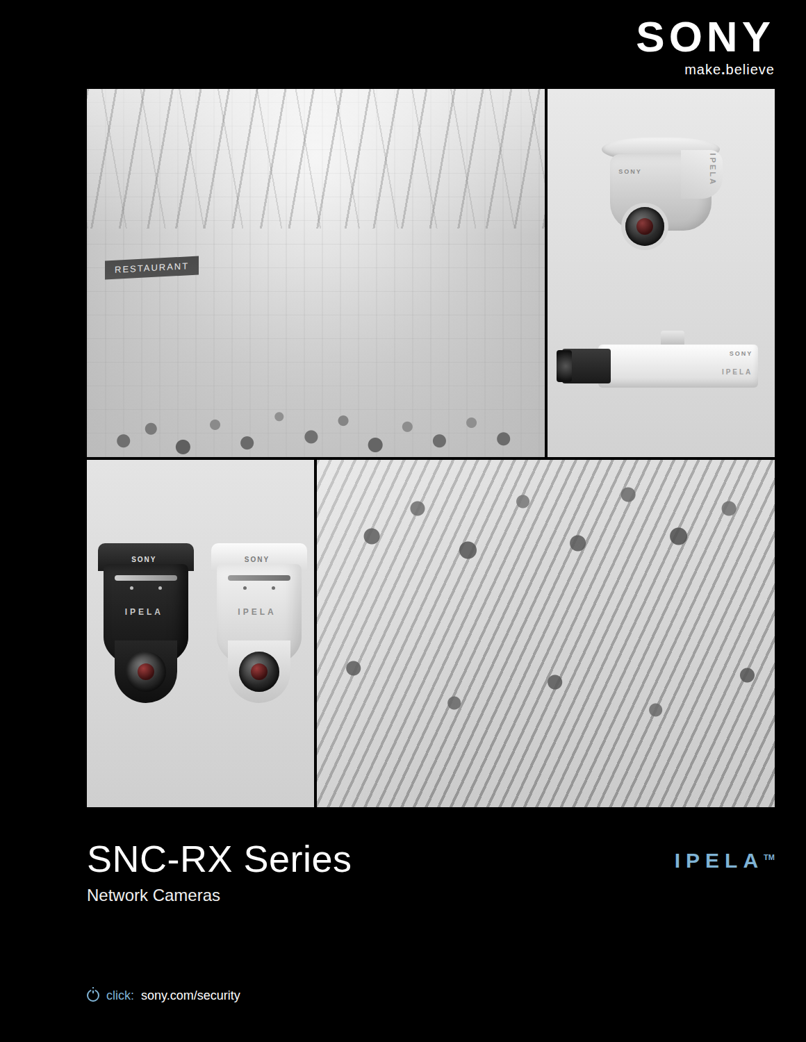SONY make. believe
RESTAURANT
SONY
IPELA
SONY
IPELA
SONY
IPELA
SONY
IPELA
SNC-RX Series
Network Cameras
IPELATM
click: sony.com/security